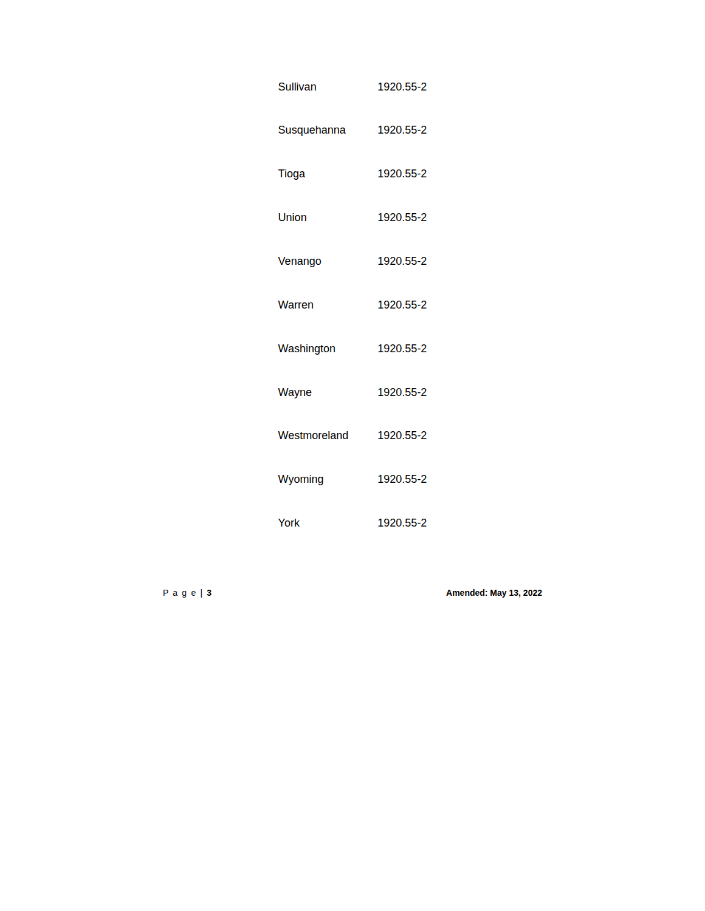| Sullivan | 1920.55-2 |
| Susquehanna | 1920.55-2 |
| Tioga | 1920.55-2 |
| Union | 1920.55-2 |
| Venango | 1920.55-2 |
| Warren | 1920.55-2 |
| Washington | 1920.55-2 |
| Wayne | 1920.55-2 |
| Westmoreland | 1920.55-2 |
| Wyoming | 1920.55-2 |
| York | 1920.55-2 |
P a g e | 3
Amended: May 13, 2022